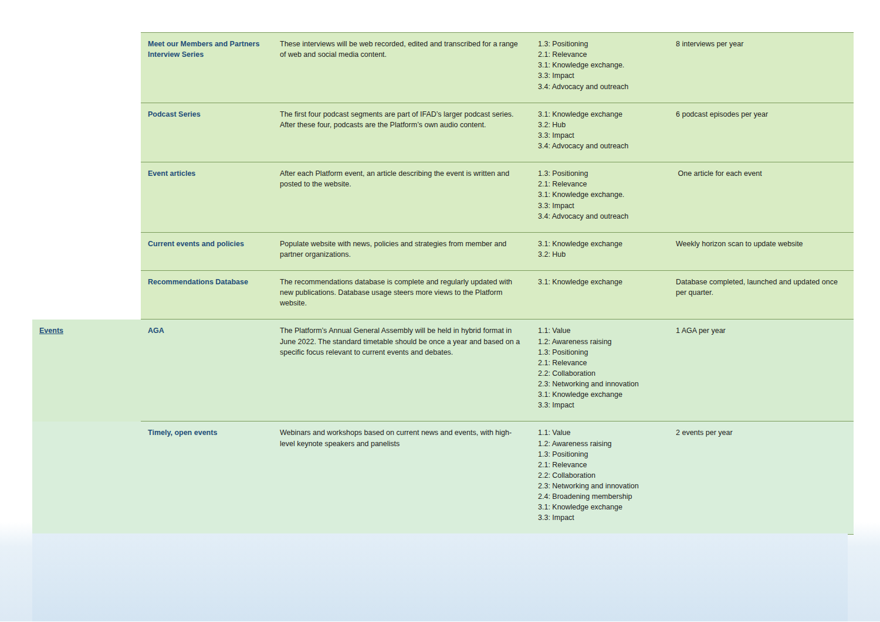| | Meet our Members and Partners Interview Series | These interviews will be web recorded, edited and transcribed for a range of web and social media content. | 1.3: Positioning 2.1: Relevance 3.1: Knowledge exchange. 3.3: Impact 3.4: Advocacy and outreach | 8 interviews per year |
| | Podcast Series | The first four podcast segments are part of IFAD’s larger podcast series. After these four, podcasts are the Platform’s own audio content. | 3.1: Knowledge exchange 3.2: Hub 3.3: Impact 3.4: Advocacy and outreach | 6 podcast episodes per year |
| | Event articles | After each Platform event, an article describing the event is written and posted to the website. | 1.3: Positioning 2.1: Relevance 3.1: Knowledge exchange. 3.3: Impact 3.4: Advocacy and outreach | One article for each event |
| | Current events and policies | Populate website with news, policies and strategies from member and partner organizations. | 3.1: Knowledge exchange 3.2: Hub | Weekly horizon scan to update website |
| | Recommendations Database | The recommendations database is complete and regularly updated with new publications. Database usage steers more views to the Platform website. | 3.1: Knowledge exchange | Database completed, launched and updated once per quarter. |
| Events | AGA | The Platform’s Annual General Assembly will be held in hybrid format in June 2022. The standard timetable should be once a year and based on a specific focus relevant to current events and debates. | 1.1: Value 1.2: Awareness raising 1.3: Positioning 2.1: Relevance 2.2: Collaboration 2.3: Networking and innovation 3.1: Knowledge exchange 3.3: Impact | 1 AGA per year |
| | Timely, open events | Webinars and workshops based on current news and events, with high-level keynote speakers and panelists | 1.1: Value 1.2: Awareness raising 1.3: Positioning 2.1: Relevance 2.2: Collaboration 2.3: Networking and innovation 2.4: Broadening membership 3.1: Knowledge exchange 3.3: Impact | 2 events per year |